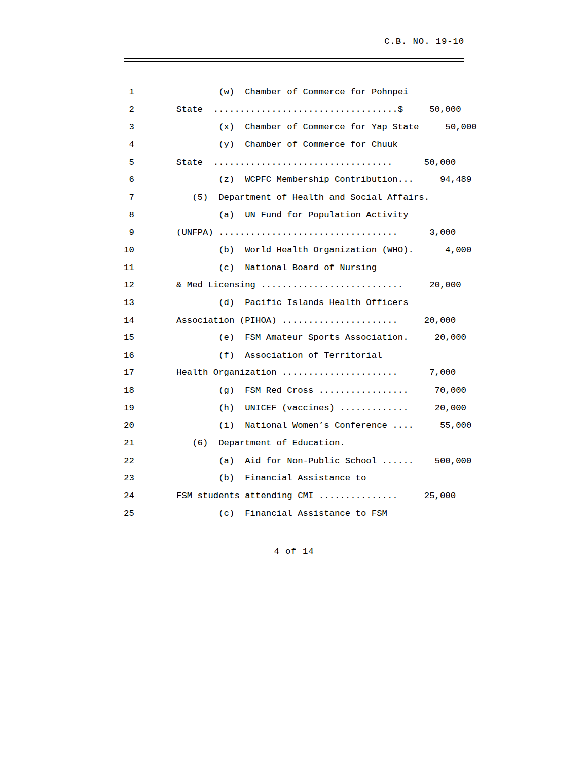C.B. NO. 19-10
| 1 | (w) Chamber of Commerce for Pohnpei |
| 2 | State ...................................$ 50,000 |
| 3 | (x) Chamber of Commerce for Yap State 50,000 |
| 4 | (y) Chamber of Commerce for Chuuk |
| 5 | State .................................. 50,000 |
| 6 | (z) WCPFC Membership Contribution... 94,489 |
| 7 | (5) Department of Health and Social Affairs. |
| 8 | (a) UN Fund for Population Activity |
| 9 | (UNFPA) .................................. 3,000 |
| 10 | (b) World Health Organization (WHO). 4,000 |
| 11 | (c) National Board of Nursing |
| 12 | & Med Licensing ........................... 20,000 |
| 13 | (d) Pacific Islands Health Officers |
| 14 | Association (PIHOA) ...................... 20,000 |
| 15 | (e) FSM Amateur Sports Association. 20,000 |
| 16 | (f) Association of Territorial |
| 17 | Health Organization ...................... 7,000 |
| 18 | (g) FSM Red Cross ................. 70,000 |
| 19 | (h) UNICEF (vaccines) ............. 20,000 |
| 20 | (i) National Women’s Conference .... 55,000 |
| 21 | (6) Department of Education. |
| 22 | (a) Aid for Non-Public School ...... 500,000 |
| 23 | (b) Financial Assistance to |
| 24 | FSM students attending CMI ............... 25,000 |
| 25 | (c) Financial Assistance to FSM |
4 of 14